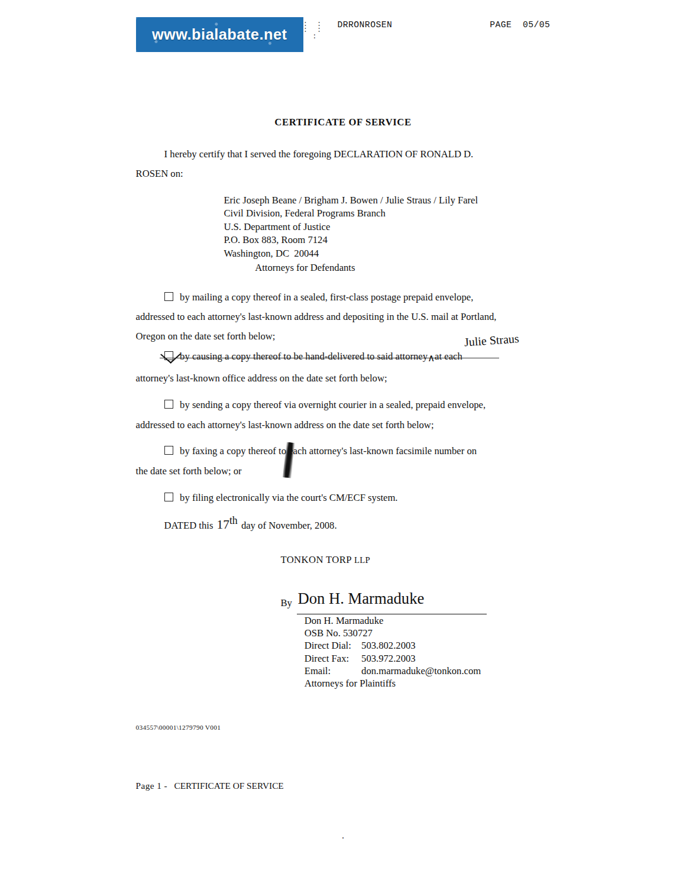11/17/2008 16:09 5039723804
: :
: :
:
DRRONROSEN
PAGE 05/05
www.bialabate.net
CERTIFICATE OF SERVICE
I hereby certify that I served the foregoing DECLARATION OF RONALD D.
ROSEN on:
Eric Joseph Beane / Brigham J. Bowen / Julie Straus / Lily Farel
Civil Division, Federal Programs Branch
U.S. Department of Justice
P.O. Box 883, Room 7124
Washington, DC 20044 Attorneys for Defendants
by mailing a copy thereof in a sealed, first-class postage prepaid envelope,
addressed to each attorney's last-known address and depositing in the U.S. mail at Portland,
Oregon on the date set forth below;
by causing a copy thereof to be hand-delivered to said attorney∧at each Julie Straus
attorney's last-known office address on the date set forth below;
by sending a copy thereof via overnight courier in a sealed, prepaid envelope,
addressed to each attorney's last-known address on the date set forth below;
by faxing a copy thereof to each attorney's last-known facsimile number on
the date set forth below; or
by filing electronically via the court's CM/ECF system.
DATED this 17th day of November, 2008.
TONKON TORP LLP
By Don H. Marmaduke
Don H. Marmaduke
OSB No. 530727
| Direct Dial: | 503.802.2003 |
| Direct Fax: | 503.972.2003 |
| Email: | don.marmaduke@tonkon.com |
Attorneys for Plaintiffs
034557\00001\1279790 V001
Page 1 - CERTIFICATE OF SERVICE
.